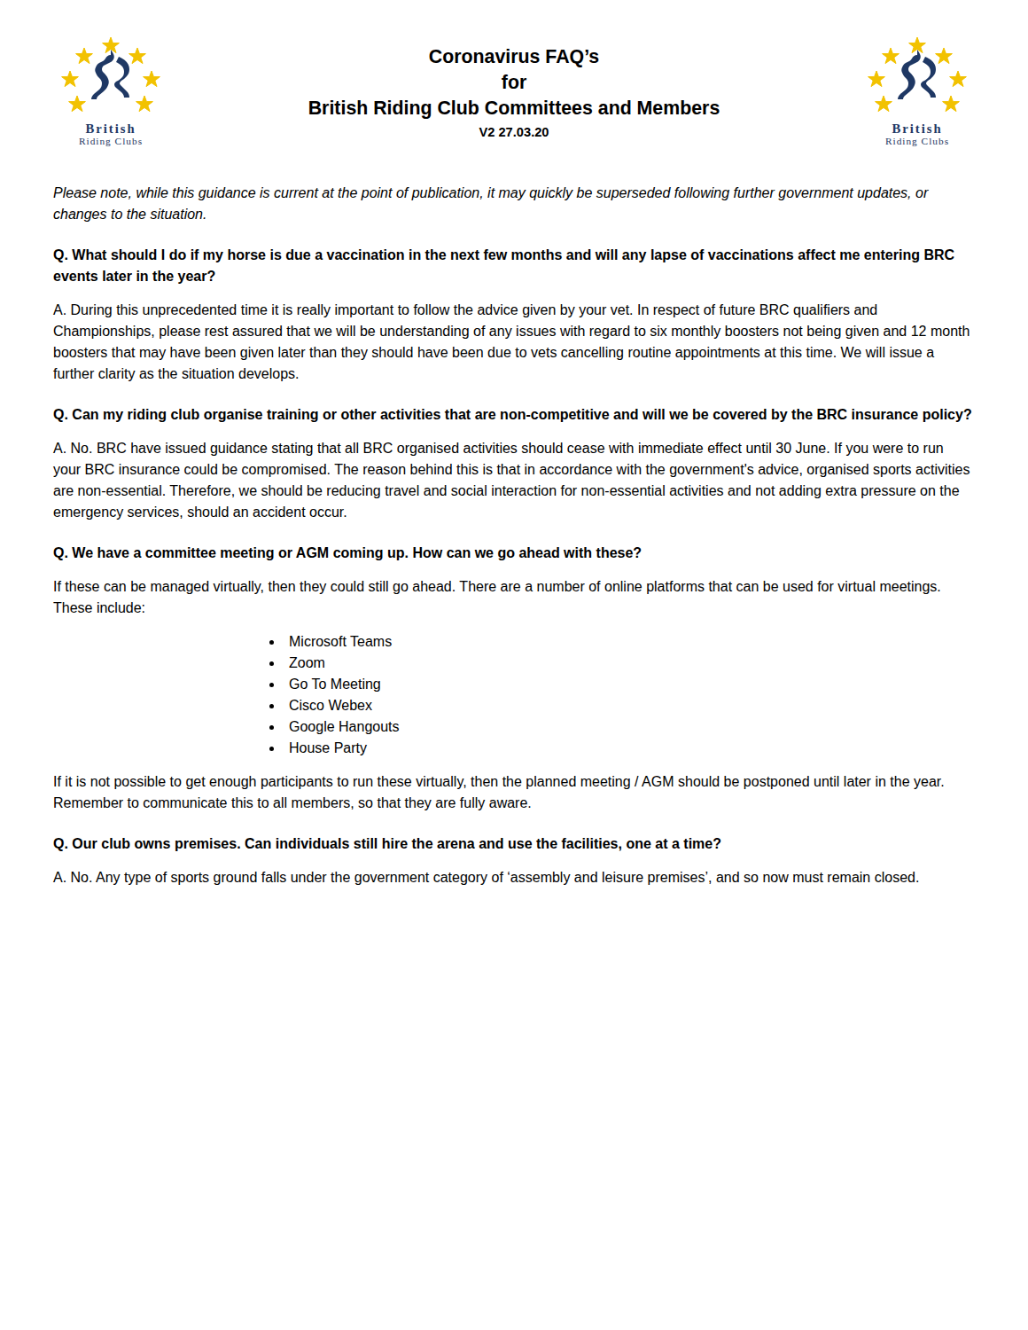British Riding Clubs
Coronavirus FAQ’s
for
British Riding Club Committees and Members
V2 27.03.20
British Riding Clubs
Please note, while this guidance is current at the point of publication, it may quickly be superseded following further government updates, or changes to the situation.
Q. What should I do if my horse is due a vaccination in the next few months and will any lapse of vaccinations affect me entering BRC events later in the year?
A. During this unprecedented time it is really important to follow the advice given by your vet. In respect of future BRC qualifiers and Championships, please rest assured that we will be understanding of any issues with regard to six monthly boosters not being given and 12 month boosters that may have been given later than they should have been due to vets cancelling routine appointments at this time. We will issue a further clarity as the situation develops.
Q. Can my riding club organise training or other activities that are non-competitive and will we be covered by the BRC insurance policy?
A. No. BRC have issued guidance stating that all BRC organised activities should cease with immediate effect until 30 June. If you were to run your BRC insurance could be compromised. The reason behind this is that in accordance with the government's advice, organised sports activities are non-essential. Therefore, we should be reducing travel and social interaction for non-essential activities and not adding extra pressure on the emergency services, should an accident occur.
Q. We have a committee meeting or AGM coming up. How can we go ahead with these?
If these can be managed virtually, then they could still go ahead. There are a number of online platforms that can be used for virtual meetings. These include:
Microsoft Teams
Zoom
Go To Meeting
Cisco Webex
Google Hangouts
House Party
If it is not possible to get enough participants to run these virtually, then the planned meeting / AGM should be postponed until later in the year. Remember to communicate this to all members, so that they are fully aware.
Q. Our club owns premises. Can individuals still hire the arena and use the facilities, one at a time?
A. No. Any type of sports ground falls under the government category of ‘assembly and leisure premises’, and so now must remain closed.